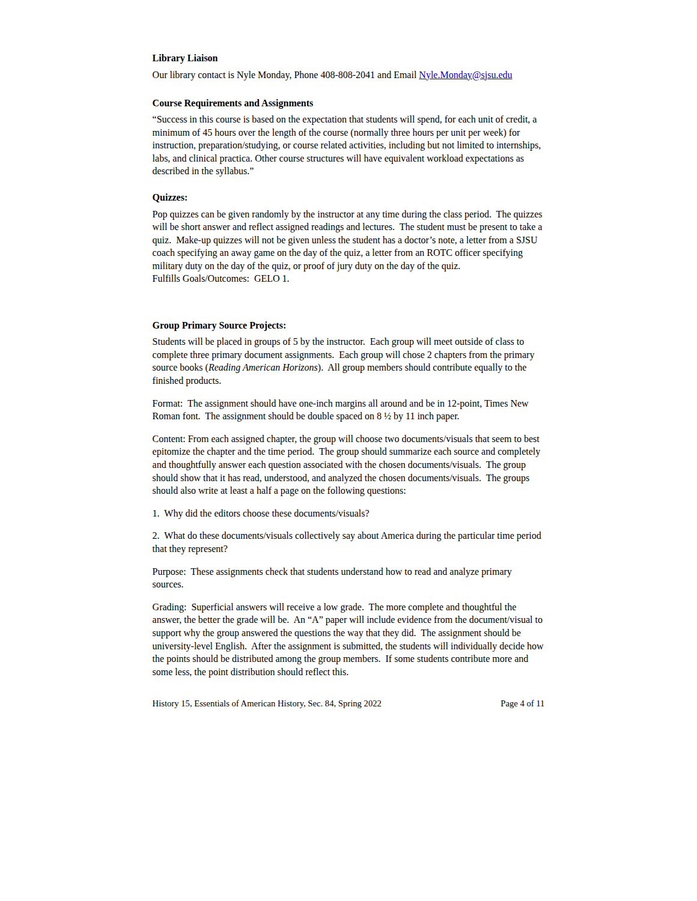Library Liaison
Our library contact is Nyle Monday, Phone 408-808-2041 and Email Nyle.Monday@sjsu.edu
Course Requirements and Assignments
“Success in this course is based on the expectation that students will spend, for each unit of credit, a minimum of 45 hours over the length of the course (normally three hours per unit per week) for instruction, preparation/studying, or course related activities, including but not limited to internships, labs, and clinical practica. Other course structures will have equivalent workload expectations as described in the syllabus.”
Quizzes:
Pop quizzes can be given randomly by the instructor at any time during the class period. The quizzes will be short answer and reflect assigned readings and lectures. The student must be present to take a quiz. Make-up quizzes will not be given unless the student has a doctor’s note, a letter from a SJSU coach specifying an away game on the day of the quiz, a letter from an ROTC officer specifying military duty on the day of the quiz, or proof of jury duty on the day of the quiz.
Fulfills Goals/Outcomes: GELO 1.
Group Primary Source Projects:
Students will be placed in groups of 5 by the instructor. Each group will meet outside of class to complete three primary document assignments. Each group will chose 2 chapters from the primary source books (Reading American Horizons). All group members should contribute equally to the finished products.
Format: The assignment should have one-inch margins all around and be in 12-point, Times New Roman font. The assignment should be double spaced on 8 ½ by 11 inch paper.
Content: From each assigned chapter, the group will choose two documents/visuals that seem to best epitomize the chapter and the time period. The group should summarize each source and completely and thoughtfully answer each question associated with the chosen documents/visuals. The group should show that it has read, understood, and analyzed the chosen documents/visuals. The groups should also write at least a half a page on the following questions:
1. Why did the editors choose these documents/visuals?
2. What do these documents/visuals collectively say about America during the particular time period that they represent?
Purpose: These assignments check that students understand how to read and analyze primary sources.
Grading: Superficial answers will receive a low grade. The more complete and thoughtful the answer, the better the grade will be. An “A” paper will include evidence from the document/visual to support why the group answered the questions the way that they did. The assignment should be university-level English. After the assignment is submitted, the students will individually decide how the points should be distributed among the group members. If some students contribute more and some less, the point distribution should reflect this.
History 15, Essentials of American History, Sec. 84, Spring 2022
Page 4 of 11